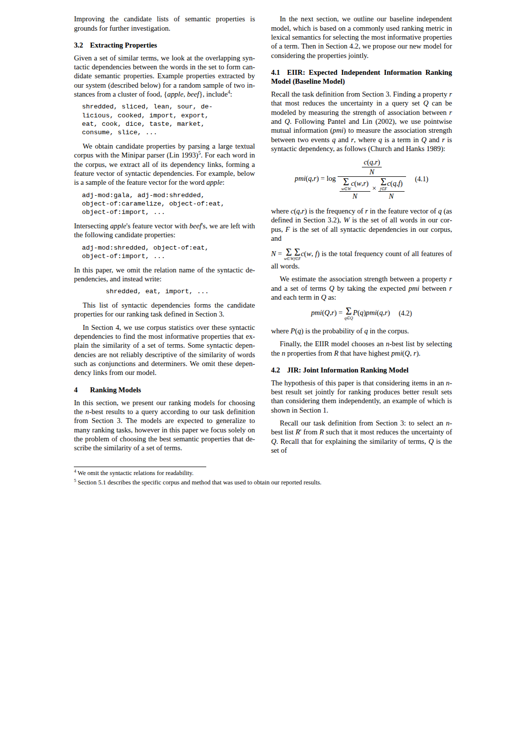Improving the candidate lists of semantic properties is grounds for further investigation.
3.2 Extracting Properties
Given a set of similar terms, we look at the overlapping syntactic dependencies between the words in the set to form candidate semantic properties. Example properties extracted by our system (described below) for a random sample of two instances from a cluster of food, {apple, beef}, include4:
shredded, sliced, lean, sour, de-
licious, cooked, import, export,
eat, cook, dice, taste, market,
consume, slice, ...
We obtain candidate properties by parsing a large textual corpus with the Minipar parser (Lin 1993)5. For each word in the corpus, we extract all of its dependency links, forming a feature vector of syntactic dependencies. For example, below is a sample of the feature vector for the word apple:
adj-mod:gala, adj-mod:shredded,
object-of:caramelize, object-of:eat,
object-of:import, ...
Intersecting apple's feature vector with beef's, we are left with the following candidate properties:
adj-mod:shredded, object-of:eat,
object-of:import, ...
In this paper, we omit the relation name of the syntactic dependencies, and instead write:
      shredded, eat, import, ...
This list of syntactic dependencies forms the candidate properties for our ranking task defined in Section 3.
In Section 4, we use corpus statistics over these syntactic dependencies to find the most informative properties that explain the similarity of a set of terms. Some syntactic dependencies are not reliably descriptive of the similarity of words such as conjunctions and determiners. We omit these dependency links from our model.
4 Ranking Models
In this section, we present our ranking models for choosing the n-best results to a query according to our task definition from Section 3. The models are expected to generalize to many ranking tasks, however in this paper we focus solely on the problem of choosing the best semantic properties that describe the similarity of a set of terms.
In the next section, we outline our baseline independent model, which is based on a commonly used ranking metric in lexical semantics for selecting the most informative properties of a term. Then in Section 4.2, we propose our new model for considering the properties jointly.
4.1 EIIR: Expected Independent Information Ranking Model (Baseline Model)
Recall the task definition from Section 3. Finding a property r that most reduces the uncertainty in a query set Q can be modeled by measuring the strength of association between r and Q. Following Pantel and Lin (2002), we use pointwise mutual information (pmi) to measure the association strength between two events q and r, where q is a term in Q and r is syntactic dependency, as follows (Church and Hanks 1989):
pmi(q,r) = log c(q,r) N Σw∈W c(w,r) N × Σf∈F c(q,f) N (4.1)
where c(q,r) is the frequency of r in the feature vector of q (as defined in Section 3.2), W is the set of all words in our corpus, F is the set of all syntactic dependencies in our corpus, and
N = Σw∈W Σf∈F c(w, f) is the total frequency count of all features of all words.
We estimate the association strength between a property r and a set of terms Q by taking the expected pmi between r and each term in Q as:
pmi(Q,r) = Σq∈Q P(q)pmi(q,r) (4.2)
where P(q) is the probability of q in the corpus.
Finally, the EIIR model chooses an n-best list by selecting the n properties from R that have highest pmi(Q, r).
4.2 JIR: Joint Information Ranking Model
The hypothesis of this paper is that considering items in an n-best result set jointly for ranking produces better result sets than considering them independently, an example of which is shown in Section 1.
Recall our task definition from Section 3: to select an n-best list R' from R such that it most reduces the uncertainty of Q. Recall that for explaining the similarity of terms, Q is the set of
4 We omit the syntactic relations for readability.
5 Section 5.1 describes the specific corpus and method that was used to obtain our reported results.